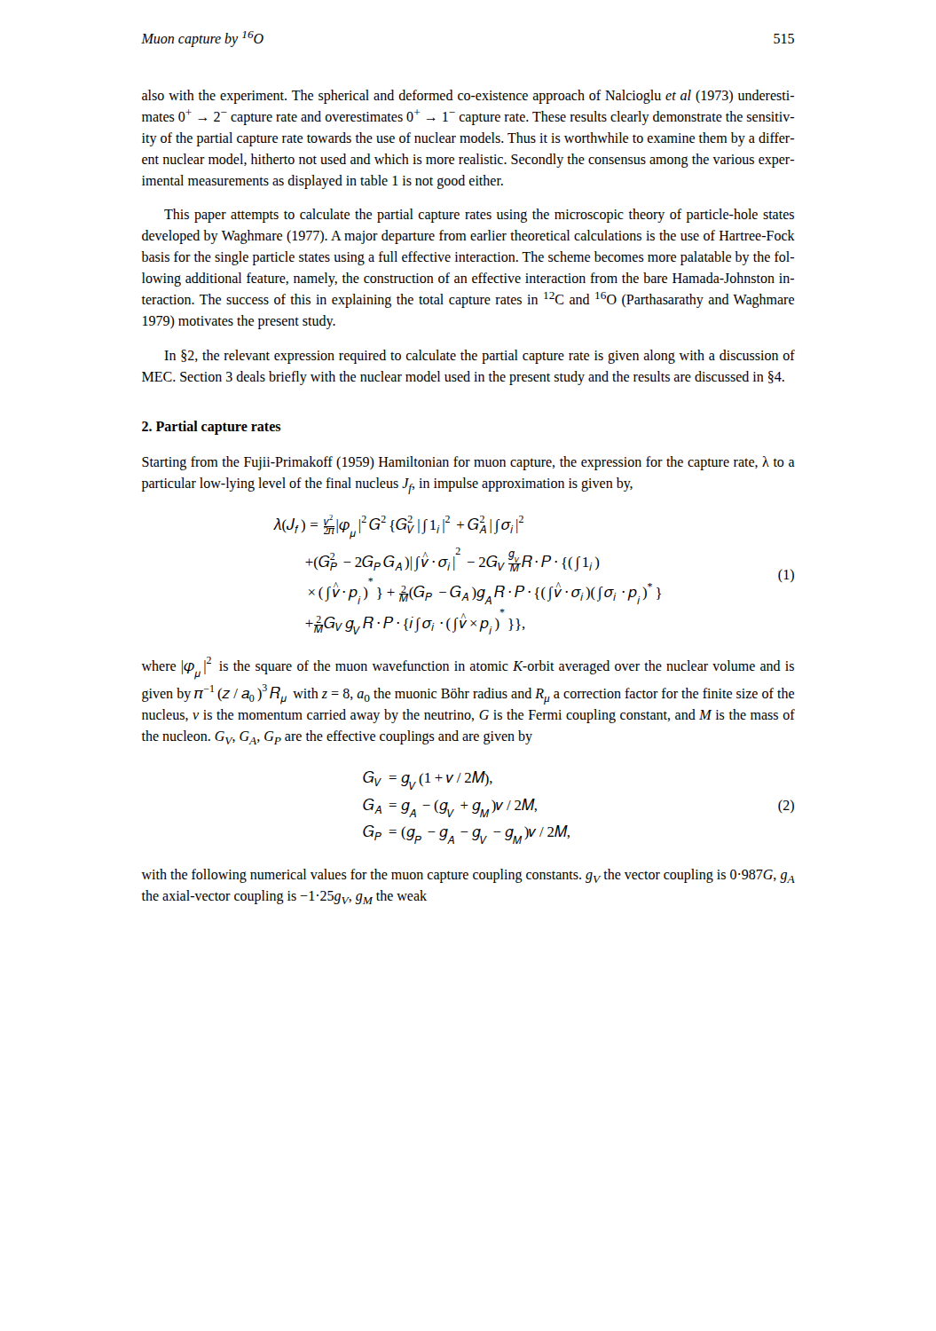Muon capture by 16O 515
also with the experiment. The spherical and deformed co-existence approach of Nalcioglu et al (1973) underestimates 0+ → 2− capture rate and overestimates 0+ → 1− capture rate. These results clearly demonstrate the sensitivity of the partial capture rate towards the use of nuclear models. Thus it is worthwhile to examine them by a different nuclear model, hitherto not used and which is more realistic. Secondly the consensus among the various experimental measurements as displayed in table 1 is not good either.
This paper attempts to calculate the partial capture rates using the microscopic theory of particle-hole states developed by Waghmare (1977). A major departure from earlier theoretical calculations is the use of Hartree-Fock basis for the single particle states using a full effective interaction. The scheme becomes more palatable by the following additional feature, namely, the construction of an effective interaction from the bare Hamada-Johnston interaction. The success of this in explaining the total capture rates in 12C and 16O (Parthasarathy and Waghmare 1979) motivates the present study.
In §2, the relevant expression required to calculate the partial capture rate is given along with a discussion of MEC. Section 3 deals briefly with the nuclear model used in the present study and the results are discussed in §4.
2. Partial capture rates
Starting from the Fujii-Primakoff (1959) Hamiltonian for muon capture, the expression for the capture rate, λ to a particular low-lying level of the final nucleus Jf, in impulse approximation is given by,
λ(Jf)= v22π |φμ|av2 G2 { GV2 |∫1i|2 + GA2 |∫σi|2 + (GP2−2GPGA) |∫v^⋅σi|2 − 2GV gVM R⋅P ⋅ {(∫1i) × (∫v^⋅pi)* } + 2M (GP−GA) gA R⋅P ⋅ { (∫v^⋅σi) (∫σi⋅pi)* } + 2M GVgV R⋅P ⋅ { i∫σi⋅ (∫v^×pi)* }}, (1)
where |φμ|av2 is the square of the muon wavefunction in atomic K-orbit averaged over the nuclear volume and is given by π−1(z/a0)3Rμ with z = 8, a0 the muonic Böhr radius and Rμ a correction factor for the finite size of the nucleus, v is the momentum carried away by the neutrino, G is the Fermi coupling constant, and M is the mass of the nucleon. GV, GA, GP are the effective couplings and are given by
GV=gV(1+v/2M), GA=gA−(gV+gM)v/2M, GP=(gP−gA−gV−gM)v/2M, (2)
with the following numerical values for the muon capture coupling constants. gV the vector coupling is 0·987G, gA the axial-vector coupling is −1·25gV, gM the weak